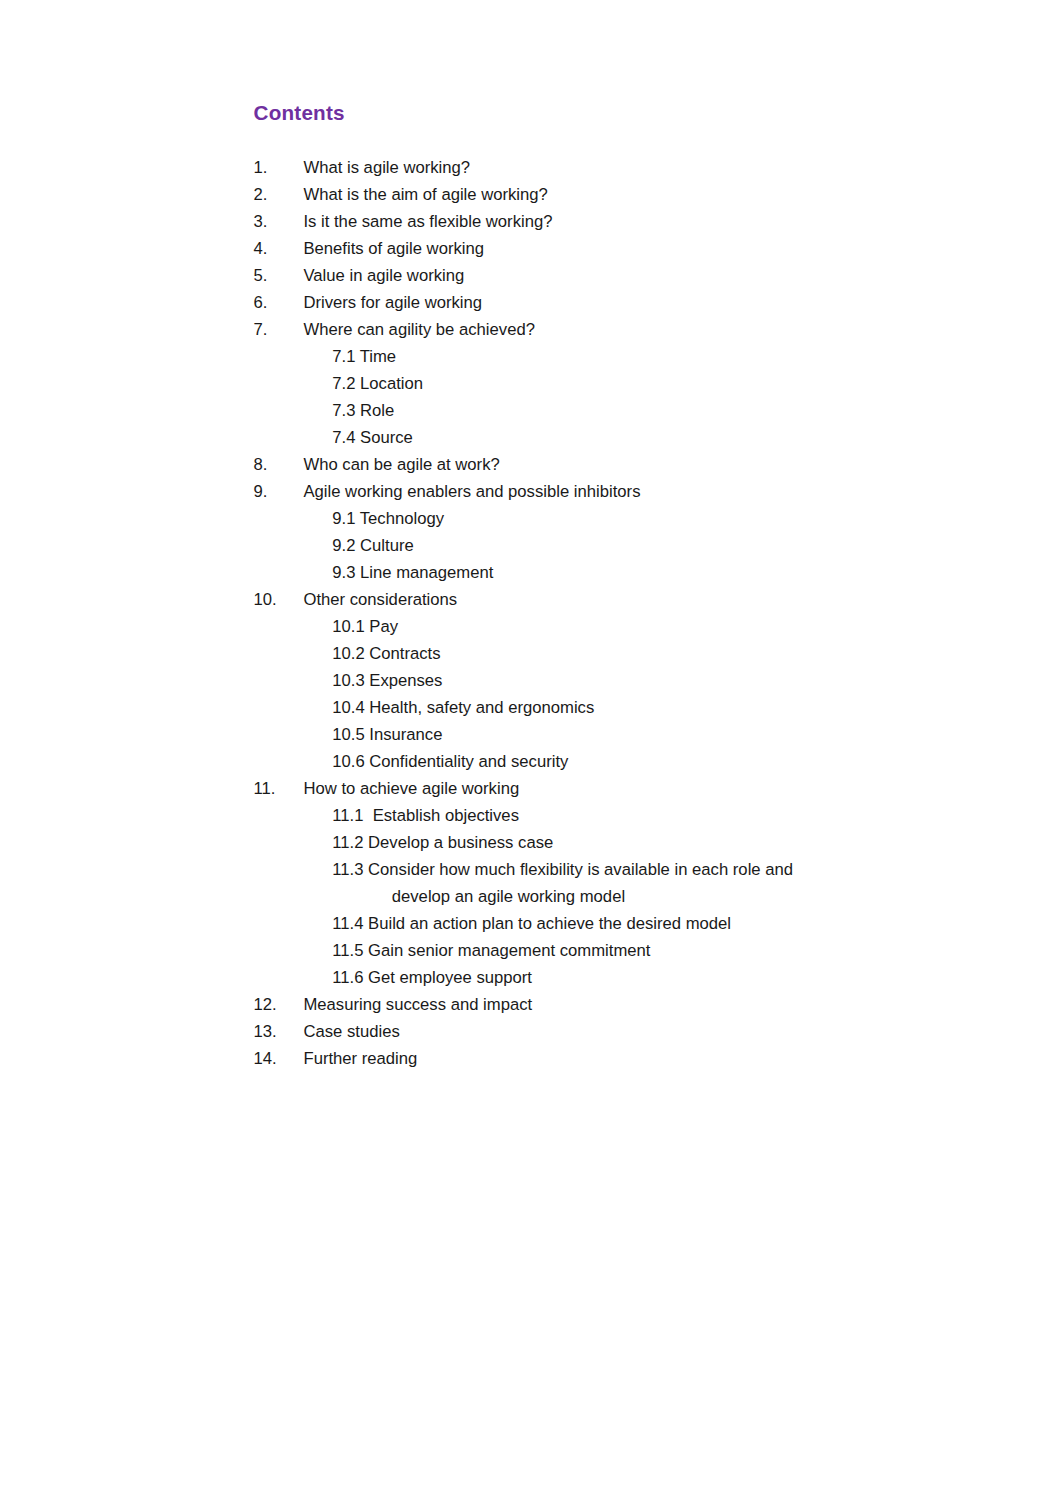Contents
What is agile working?
What is the aim of agile working?
Is it the same as flexible working?
Benefits of agile working
Value in agile working
Drivers for agile working
Where can agility be achieved?
7.1 Time
7.2 Location
7.3 Role
7.4 Source
Who can be agile at work?
Agile working enablers and possible inhibitors
9.1 Technology
9.2 Culture
9.3 Line management
Other considerations
10.1 Pay
10.2 Contracts
10.3 Expenses
10.4 Health, safety and ergonomics
10.5 Insurance
10.6 Confidentiality and security
How to achieve agile working
11.1 Establish objectives
11.2 Develop a business case
11.3 Consider how much flexibility is available in each role and develop an agile working model
11.4 Build an action plan to achieve the desired model
11.5 Gain senior management commitment
11.6 Get employee support
Measuring success and impact
Case studies
Further reading